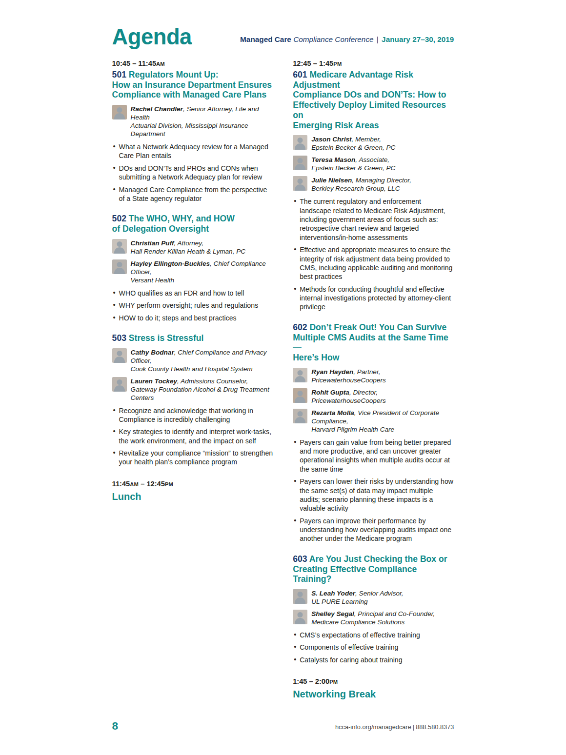Agenda
Managed Care Compliance Conference | January 27–30, 2019
10:45 – 11:45AM
501 Regulators Mount Up:
How an Insurance Department Ensures
Compliance with Managed Care Plans
Rachel Chandler, Senior Attorney, Life and Health
Actuarial Division, Mississippi Insurance Department
What a Network Adequacy review for a Managed Care Plan entails
DOs and DON’Ts and PROs and CONs when submitting a Network Adequacy plan for review
Managed Care Compliance from the perspective of a State agency regulator
502 The WHO, WHY, and HOW
of Delegation Oversight
Christian Puff, Attorney,
Hall Render Killian Heath & Lyman, PC
Hayley Ellington-Buckles, Chief Compliance Officer,
Versant Health
WHO qualifies as an FDR and how to tell
WHY perform oversight; rules and regulations
HOW to do it; steps and best practices
503 Stress is Stressful
Cathy Bodnar, Chief Compliance and Privacy Officer,
Cook County Health and Hospital System
Lauren Tockey, Admissions Counselor,
Gateway Foundation Alcohol & Drug Treatment Centers
Recognize and acknowledge that working in Compliance is incredibly challenging
Key strategies to identify and interpret work-tasks, the work environment, and the impact on self
Revitalize your compliance “mission” to strengthen your health plan’s compliance program
11:45AM – 12:45PM
Lunch
12:45 – 1:45PM
601 Medicare Advantage Risk Adjustment
Compliance DOs and DON’Ts: How to
Effectively Deploy Limited Resources on
Emerging Risk Areas
Jason Christ, Member,
Epstein Becker & Green, PC
Teresa Mason, Associate,
Epstein Becker & Green, PC
Julie Nielsen, Managing Director,
Berkley Research Group, LLC
The current regulatory and enforcement landscape related to Medicare Risk Adjustment, including government areas of focus such as: retrospective chart review and targeted interventions/in-home assessments
Effective and appropriate measures to ensure the integrity of risk adjustment data being provided to CMS, including applicable auditing and monitoring best practices
Methods for conducting thoughtful and effective internal investigations protected by attorney-client privilege
602 Don’t Freak Out! You Can Survive
Multiple CMS Audits at the Same Time —
Here’s How
Ryan Hayden, Partner,
PricewaterhouseCoopers
Rohit Gupta, Director,
PricewaterhouseCoopers
Rezarta Molla, Vice President of Corporate Compliance,
Harvard Pilgrim Health Care
Payers can gain value from being better prepared and more productive, and can uncover greater operational insights when multiple audits occur at the same time
Payers can lower their risks by understanding how the same set(s) of data may impact multiple audits; scenario planning these impacts is a valuable activity
Payers can improve their performance by understanding how overlapping audits impact one another under the Medicare program
603 Are You Just Checking the Box or
Creating Effective Compliance Training?
S. Leah Yoder, Senior Advisor,
UL PURE Learning
Shelley Segal, Principal and Co-Founder,
Medicare Compliance Solutions
CMS’s expectations of effective training
Components of effective training
Catalysts for caring about training
1:45 – 2:00PM
Networking Break
8
hcca-info.org/managedcare|888.580.8373